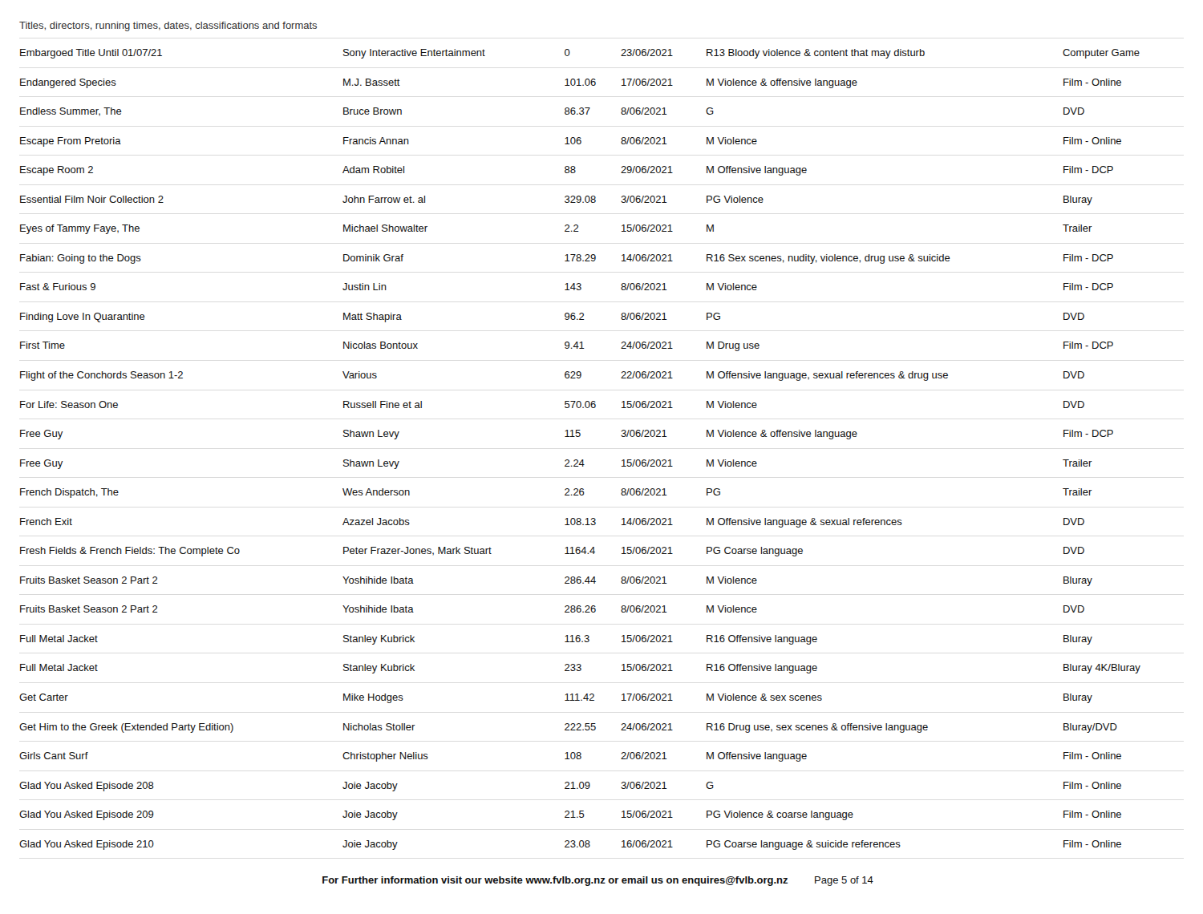Titles, directors, running times, dates, classifications and formats
| Embargoed Title Until 01/07/21 | Sony Interactive Entertainment | 0 | 23/06/2021 | R13 Bloody violence & content that may disturb | Computer Game |
| Endangered Species | M.J. Bassett | 101.06 | 17/06/2021 | M Violence & offensive language | Film - Online |
| Endless Summer, The | Bruce Brown | 86.37 | 8/06/2021 | G | DVD |
| Escape From Pretoria | Francis Annan | 106 | 8/06/2021 | M Violence | Film - Online |
| Escape Room 2 | Adam Robitel | 88 | 29/06/2021 | M Offensive language | Film - DCP |
| Essential Film Noir Collection 2 | John Farrow et. al | 329.08 | 3/06/2021 | PG Violence | Bluray |
| Eyes of Tammy Faye, The | Michael Showalter | 2.2 | 15/06/2021 | M | Trailer |
| Fabian: Going to the Dogs | Dominik Graf | 178.29 | 14/06/2021 | R16 Sex scenes, nudity, violence, drug use & suicide | Film - DCP |
| Fast & Furious 9 | Justin Lin | 143 | 8/06/2021 | M Violence | Film - DCP |
| Finding Love In Quarantine | Matt Shapira | 96.2 | 8/06/2021 | PG | DVD |
| First Time | Nicolas Bontoux | 9.41 | 24/06/2021 | M Drug use | Film - DCP |
| Flight of the Conchords Season 1-2 | Various | 629 | 22/06/2021 | M Offensive language, sexual references & drug use | DVD |
| For Life: Season One | Russell Fine et al | 570.06 | 15/06/2021 | M Violence | DVD |
| Free Guy | Shawn Levy | 115 | 3/06/2021 | M Violence & offensive language | Film - DCP |
| Free Guy | Shawn Levy | 2.24 | 15/06/2021 | M Violence | Trailer |
| French Dispatch, The | Wes Anderson | 2.26 | 8/06/2021 | PG | Trailer |
| French Exit | Azazel Jacobs | 108.13 | 14/06/2021 | M Offensive language & sexual references | DVD |
| Fresh Fields & French Fields: The Complete Co | Peter Frazer-Jones, Mark Stuart | 1164.4 | 15/06/2021 | PG Coarse language | DVD |
| Fruits Basket Season 2 Part 2 | Yoshihide Ibata | 286.44 | 8/06/2021 | M Violence | Bluray |
| Fruits Basket Season 2 Part 2 | Yoshihide Ibata | 286.26 | 8/06/2021 | M Violence | DVD |
| Full Metal Jacket | Stanley Kubrick | 116.3 | 15/06/2021 | R16 Offensive language | Bluray |
| Full Metal Jacket | Stanley Kubrick | 233 | 15/06/2021 | R16 Offensive language | Bluray 4K/Bluray |
| Get Carter | Mike Hodges | 111.42 | 17/06/2021 | M Violence & sex scenes | Bluray |
| Get Him to the Greek (Extended Party Edition) | Nicholas Stoller | 222.55 | 24/06/2021 | R16 Drug use, sex scenes & offensive language | Bluray/DVD |
| Girls Cant Surf | Christopher Nelius | 108 | 2/06/2021 | M Offensive language | Film - Online |
| Glad You Asked Episode 208 | Joie Jacoby | 21.09 | 3/06/2021 | G | Film - Online |
| Glad You Asked Episode 209 | Joie Jacoby | 21.5 | 15/06/2021 | PG Violence & coarse language | Film - Online |
| Glad You Asked Episode 210 | Joie Jacoby | 23.08 | 16/06/2021 | PG Coarse language & suicide references | Film - Online |
| For Further information visit our website www.fvlb.org.nz or email us on enquires@fvlb.org.nz Page 5 of 14 |